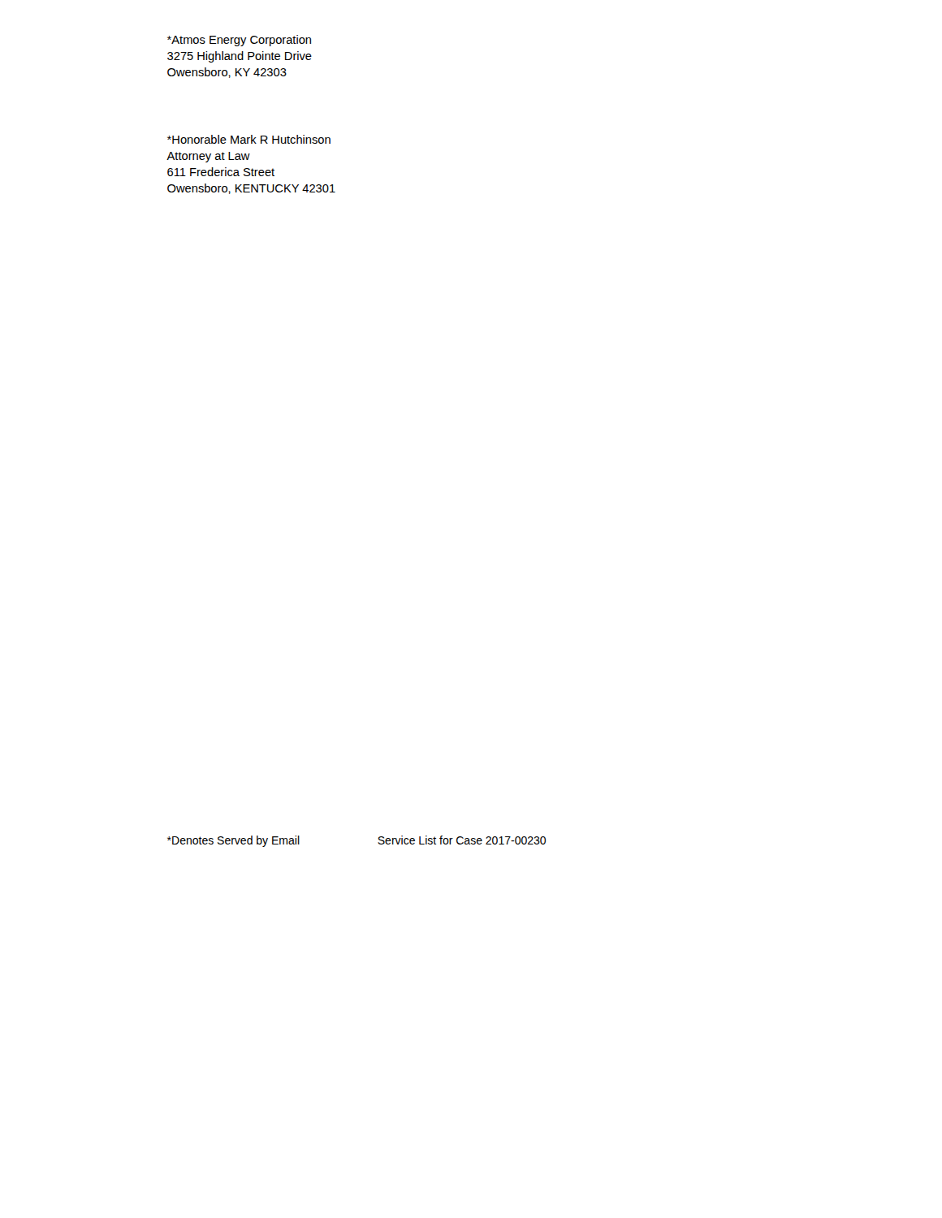*Atmos Energy Corporation 3275 Highland Pointe Drive Owensboro, KY 42303
*Honorable Mark R Hutchinson Attorney at Law 611 Frederica Street Owensboro, KENTUCKY 42301
*Denotes Served by Email Service List for Case 2017-00230